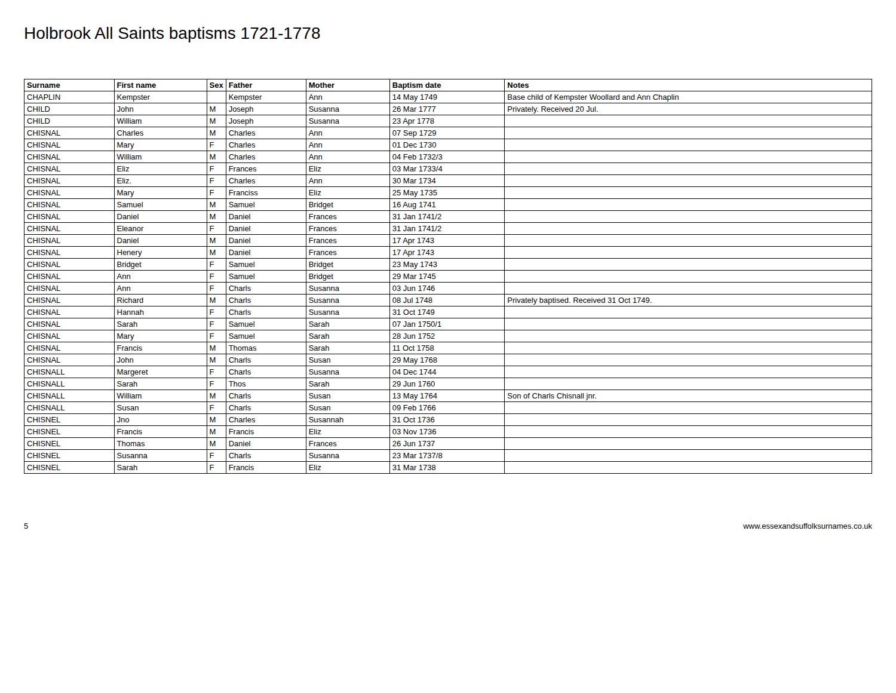Holbrook All Saints baptisms 1721-1778
| Surname | First name | Sex | Father | Mother | Baptism date | Notes |
| --- | --- | --- | --- | --- | --- | --- |
| CHAPLIN | Kempster | | Kempster | Ann | 14 May 1749 | Base child of Kempster Woollard and Ann Chaplin |
| CHILD | John | M | Joseph | Susanna | 26 Mar 1777 | Privately. Received 20 Jul. |
| CHILD | William | M | Joseph | Susanna | 23 Apr 1778 | |
| CHISNAL | Charles | M | Charles | Ann | 07 Sep 1729 | |
| CHISNAL | Mary | F | Charles | Ann | 01 Dec 1730 | |
| CHISNAL | William | M | Charles | Ann | 04 Feb 1732/3 | |
| CHISNAL | Eliz | F | Frances | Eliz | 03 Mar 1733/4 | |
| CHISNAL | Eliz. | F | Charles | Ann | 30 Mar 1734 | |
| CHISNAL | Mary | F | Franciss | Eliz | 25 May 1735 | |
| CHISNAL | Samuel | M | Samuel | Bridget | 16 Aug 1741 | |
| CHISNAL | Daniel | M | Daniel | Frances | 31 Jan 1741/2 | |
| CHISNAL | Eleanor | F | Daniel | Frances | 31 Jan 1741/2 | |
| CHISNAL | Daniel | M | Daniel | Frances | 17 Apr 1743 | |
| CHISNAL | Henery | M | Daniel | Frances | 17 Apr 1743 | |
| CHISNAL | Bridget | F | Samuel | Bridget | 23 May 1743 | |
| CHISNAL | Ann | F | Samuel | Bridget | 29 Mar 1745 | |
| CHISNAL | Ann | F | Charls | Susanna | 03 Jun 1746 | |
| CHISNAL | Richard | M | Charls | Susanna | 08 Jul 1748 | Privately baptised. Received 31 Oct 1749. |
| CHISNAL | Hannah | F | Charls | Susanna | 31 Oct 1749 | |
| CHISNAL | Sarah | F | Samuel | Sarah | 07 Jan 1750/1 | |
| CHISNAL | Mary | F | Samuel | Sarah | 28 Jun 1752 | |
| CHISNAL | Francis | M | Thomas | Sarah | 11 Oct 1758 | |
| CHISNAL | John | M | Charls | Susan | 29 May 1768 | |
| CHISNALL | Margeret | F | Charls | Susanna | 04 Dec 1744 | |
| CHISNALL | Sarah | F | Thos | Sarah | 29 Jun 1760 | |
| CHISNALL | William | M | Charls | Susan | 13 May 1764 | Son of Charls Chisnall jnr. |
| CHISNALL | Susan | F | Charls | Susan | 09 Feb 1766 | |
| CHISNEL | Jno | M | Charles | Susannah | 31 Oct 1736 | |
| CHISNEL | Francis | M | Francis | Eliz | 03 Nov 1736 | |
| CHISNEL | Thomas | M | Daniel | Frances | 26 Jun 1737 | |
| CHISNEL | Susanna | F | Charls | Susanna | 23 Mar 1737/8 | |
| CHISNEL | Sarah | F | Francis | Eliz | 31 Mar 1738 | |
5 www.essexandsuffolksurnames.co.uk